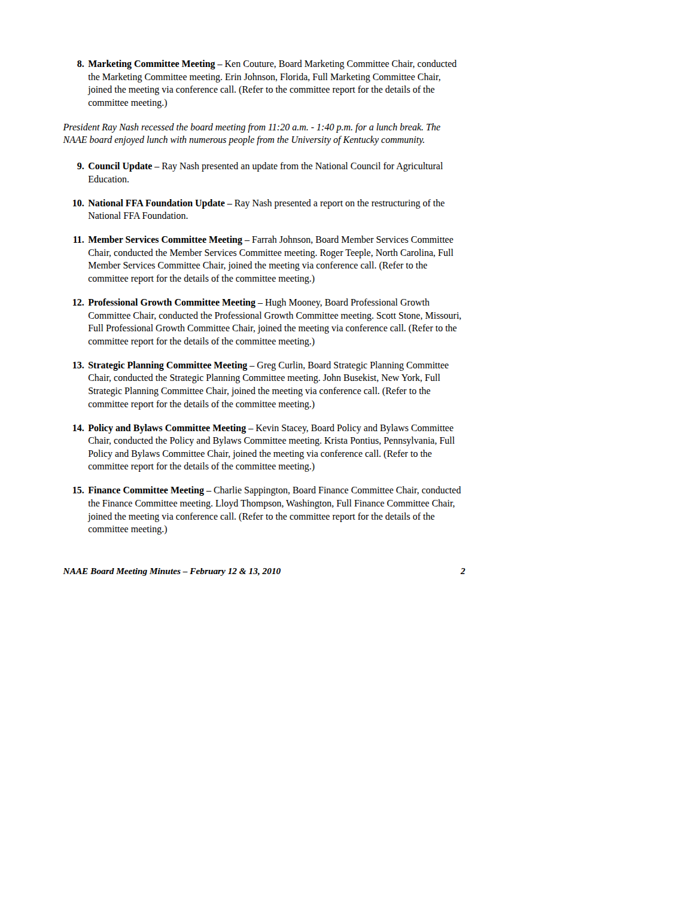8. Marketing Committee Meeting – Ken Couture, Board Marketing Committee Chair, conducted the Marketing Committee meeting. Erin Johnson, Florida, Full Marketing Committee Chair, joined the meeting via conference call. (Refer to the committee report for the details of the committee meeting.)
President Ray Nash recessed the board meeting from 11:20 a.m. - 1:40 p.m. for a lunch break. The NAAE board enjoyed lunch with numerous people from the University of Kentucky community.
9. Council Update – Ray Nash presented an update from the National Council for Agricultural Education.
10. National FFA Foundation Update – Ray Nash presented a report on the restructuring of the National FFA Foundation.
11. Member Services Committee Meeting – Farrah Johnson, Board Member Services Committee Chair, conducted the Member Services Committee meeting. Roger Teeple, North Carolina, Full Member Services Committee Chair, joined the meeting via conference call. (Refer to the committee report for the details of the committee meeting.)
12. Professional Growth Committee Meeting – Hugh Mooney, Board Professional Growth Committee Chair, conducted the Professional Growth Committee meeting. Scott Stone, Missouri, Full Professional Growth Committee Chair, joined the meeting via conference call. (Refer to the committee report for the details of the committee meeting.)
13. Strategic Planning Committee Meeting – Greg Curlin, Board Strategic Planning Committee Chair, conducted the Strategic Planning Committee meeting. John Busekist, New York, Full Strategic Planning Committee Chair, joined the meeting via conference call. (Refer to the committee report for the details of the committee meeting.)
14. Policy and Bylaws Committee Meeting – Kevin Stacey, Board Policy and Bylaws Committee Chair, conducted the Policy and Bylaws Committee meeting. Krista Pontius, Pennsylvania, Full Policy and Bylaws Committee Chair, joined the meeting via conference call. (Refer to the committee report for the details of the committee meeting.)
15. Finance Committee Meeting – Charlie Sappington, Board Finance Committee Chair, conducted the Finance Committee meeting. Lloyd Thompson, Washington, Full Finance Committee Chair, joined the meeting via conference call. (Refer to the committee report for the details of the committee meeting.)
NAAE Board Meeting Minutes – February 12 & 13, 2010 2